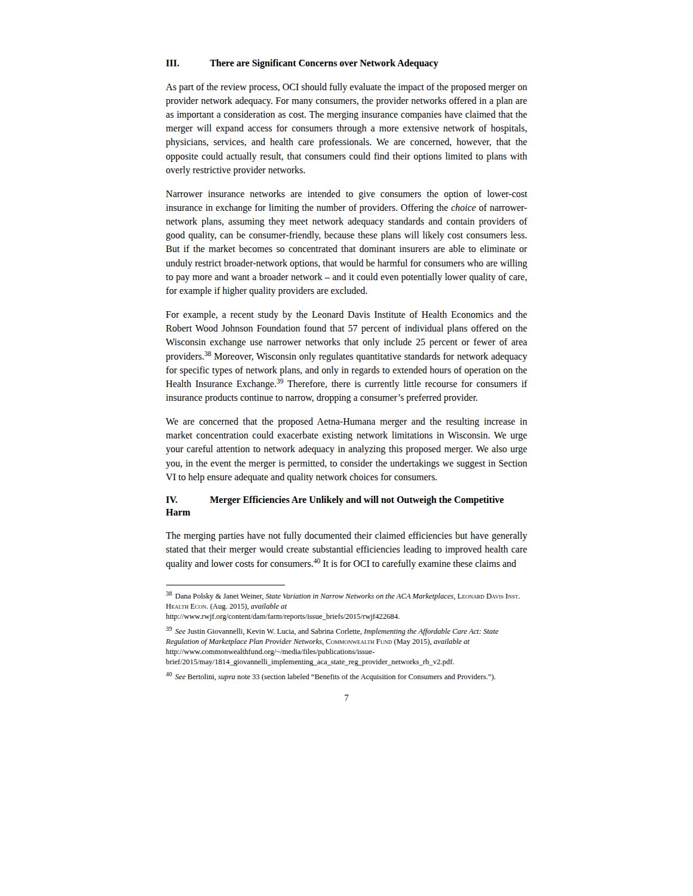III. There are Significant Concerns over Network Adequacy
As part of the review process, OCI should fully evaluate the impact of the proposed merger on provider network adequacy. For many consumers, the provider networks offered in a plan are as important a consideration as cost. The merging insurance companies have claimed that the merger will expand access for consumers through a more extensive network of hospitals, physicians, services, and health care professionals. We are concerned, however, that the opposite could actually result, that consumers could find their options limited to plans with overly restrictive provider networks.
Narrower insurance networks are intended to give consumers the option of lower-cost insurance in exchange for limiting the number of providers. Offering the choice of narrower-network plans, assuming they meet network adequacy standards and contain providers of good quality, can be consumer-friendly, because these plans will likely cost consumers less. But if the market becomes so concentrated that dominant insurers are able to eliminate or unduly restrict broader-network options, that would be harmful for consumers who are willing to pay more and want a broader network – and it could even potentially lower quality of care, for example if higher quality providers are excluded.
For example, a recent study by the Leonard Davis Institute of Health Economics and the Robert Wood Johnson Foundation found that 57 percent of individual plans offered on the Wisconsin exchange use narrower networks that only include 25 percent or fewer of area providers.38 Moreover, Wisconsin only regulates quantitative standards for network adequacy for specific types of network plans, and only in regards to extended hours of operation on the Health Insurance Exchange.39 Therefore, there is currently little recourse for consumers if insurance products continue to narrow, dropping a consumer’s preferred provider.
We are concerned that the proposed Aetna-Humana merger and the resulting increase in market concentration could exacerbate existing network limitations in Wisconsin. We urge your careful attention to network adequacy in analyzing this proposed merger. We also urge you, in the event the merger is permitted, to consider the undertakings we suggest in Section VI to help ensure adequate and quality network choices for consumers.
IV. Merger Efficiencies Are Unlikely and will not Outweigh the Competitive Harm
The merging parties have not fully documented their claimed efficiencies but have generally stated that their merger would create substantial efficiencies leading to improved health care quality and lower costs for consumers.40 It is for OCI to carefully examine these claims and
38 Dana Polsky & Janet Weiner, State Variation in Narrow Networks on the ACA Marketplaces, Leonard Davis Inst. Health Econ. (Aug. 2015), available at
http://www.rwjf.org/content/dam/farm/reports/issue_briefs/2015/rwjf422684.
39 See Justin Giovannelli, Kevin W. Lucia, and Sabrina Corlette, Implementing the Affordable Care Act: State Regulation of Marketplace Plan Provider Networks, Commonwealth Fund (May 2015), available at
http://www.commonwealthfund.org/~/media/files/publications/issue-
brief/2015/may/1814_giovannelli_implementing_aca_state_reg_provider_networks_rb_v2.pdf.
40 See Bertolini, supra note 33 (section labeled “Benefits of the Acquisition for Consumers and Providers.”).
7